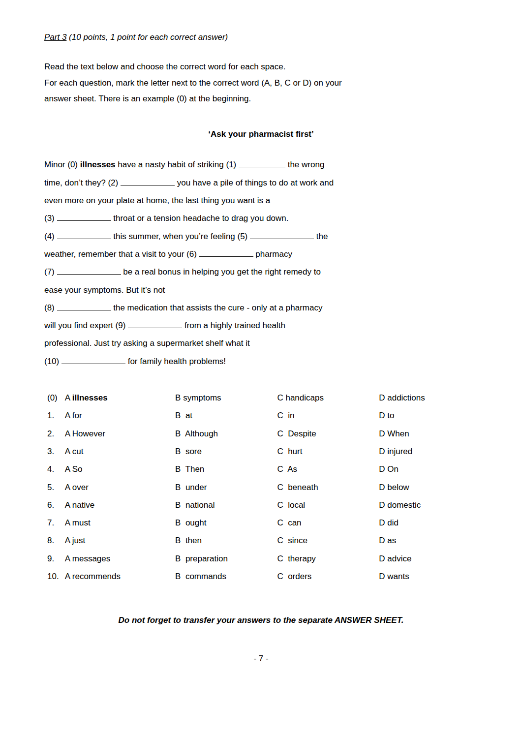Part 3 (10 points, 1 point for each correct answer)
Read the text below and choose the correct word for each space.
For each question, mark the letter next to the correct word (A, B, C or D) on your
answer sheet. There is an example (0) at the beginning.
‘Ask your pharmacist first’
Minor (0) illnesses have a nasty habit of striking (1) the wrong
time, don’t they? (2) you have a pile of things to do at work and
even more on your plate at home, the last thing you want is a
(3) throat or a tension headache to drag you down.
(4) this summer, when you’re feeling (5) the
weather, remember that a visit to your (6) pharmacy
(7) be a real bonus in helping you get the right remedy to
ease your symptoms. But it’s not
(8) the medication that assists the cure - only at a pharmacy
will you find expert (9) from a highly trained health
professional. Just try asking a supermarket shelf what it
(10) for family health problems!
| (0) | A illnesses | B symptoms | C handicaps | D addictions |
| 1. | A for | B at | C in | D to |
| 2. | A However | B Although | C Despite | D When |
| 3. | A cut | B sore | C hurt | D injured |
| 4. | A So | B Then | C As | D On |
| 5. | A over | B under | C beneath | D below |
| 6. | A native | B national | C local | D domestic |
| 7. | A must | B ought | C can | D did |
| 8. | A just | B then | C since | D as |
| 9. | A messages | B preparation | C therapy | D advice |
| 10. | A recommends | B commands | C orders | D wants |
Do not forget to transfer your answers to the separate ANSWER SHEET.
- 7 -